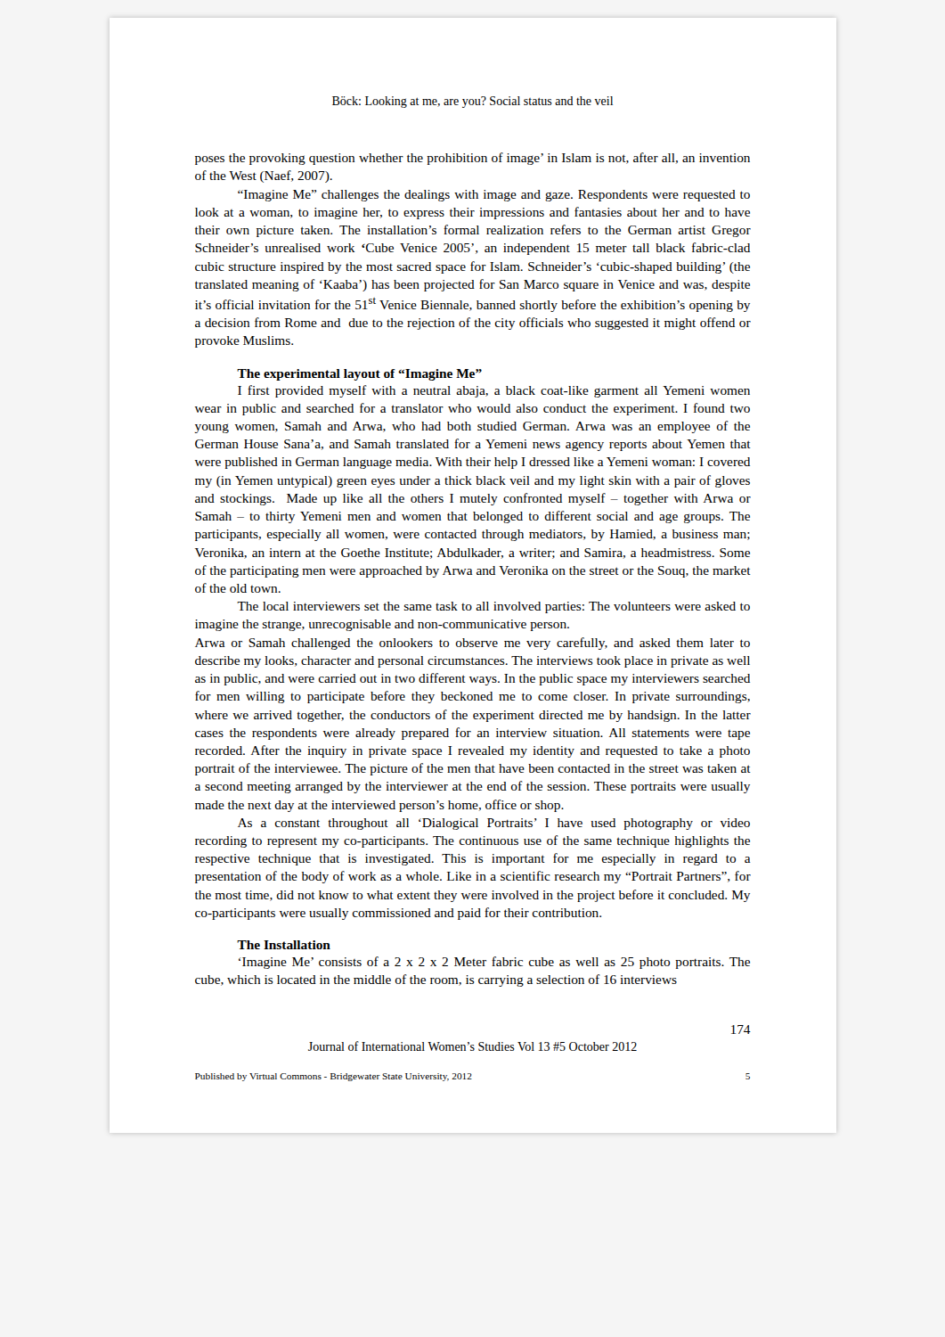Böck: Looking at me, are you? Social status and the veil
poses the provoking question whether the prohibition of image’ in Islam is not, after all, an invention of the West (Naef, 2007).
“Imagine Me” challenges the dealings with image and gaze. Respondents were requested to look at a woman, to imagine her, to express their impressions and fantasies about her and to have their own picture taken. The installation’s formal realization refers to the German artist Gregor Schneider’s unrealised work ‘Cube Venice 2005’, an independent 15 meter tall black fabric-clad cubic structure inspired by the most sacred space for Islam. Schneider’s ‘cubic-shaped building’ (the translated meaning of ‘Kaaba’) has been projected for San Marco square in Venice and was, despite it’s official invitation for the 51st Venice Biennale, banned shortly before the exhibition’s opening by a decision from Rome and due to the rejection of the city officials who suggested it might offend or provoke Muslims.
The experimental layout of “Imagine Me”
I first provided myself with a neutral abaja, a black coat-like garment all Yemeni women wear in public and searched for a translator who would also conduct the experiment. I found two young women, Samah and Arwa, who had both studied German. Arwa was an employee of the German House Sana’a, and Samah translated for a Yemeni news agency reports about Yemen that were published in German language media. With their help I dressed like a Yemeni woman: I covered my (in Yemen untypical) green eyes under a thick black veil and my light skin with a pair of gloves and stockings. Made up like all the others I mutely confronted myself – together with Arwa or Samah – to thirty Yemeni men and women that belonged to different social and age groups. The participants, especially all women, were contacted through mediators, by Hamied, a business man; Veronika, an intern at the Goethe Institute; Abdulkader, a writer; and Samira, a headmistress. Some of the participating men were approached by Arwa and Veronika on the street or the Souq, the market of the old town.
The local interviewers set the same task to all involved parties: The volunteers were asked to imagine the strange, unrecognisable and non-communicative person.
Arwa or Samah challenged the onlookers to observe me very carefully, and asked them later to describe my looks, character and personal circumstances. The interviews took place in private as well as in public, and were carried out in two different ways. In the public space my interviewers searched for men willing to participate before they beckoned me to come closer. In private surroundings, where we arrived together, the conductors of the experiment directed me by handsign. In the latter cases the respondents were already prepared for an interview situation. All statements were tape recorded. After the inquiry in private space I revealed my identity and requested to take a photo portrait of the interviewee. The picture of the men that have been contacted in the street was taken at a second meeting arranged by the interviewer at the end of the session. These portraits were usually made the next day at the interviewed person’s home, office or shop.
As a constant throughout all ‘Dialogical Portraits’ I have used photography or video recording to represent my co-participants. The continuous use of the same technique highlights the respective technique that is investigated. This is important for me especially in regard to a presentation of the body of work as a whole. Like in a scientific research my “Portrait Partners”, for the most time, did not know to what extent they were involved in the project before it concluded. My co-participants were usually commissioned and paid for their contribution.
The Installation
‘Imagine Me’ consists of a 2 x 2 x 2 Meter fabric cube as well as 25 photo portraits. The cube, which is located in the middle of the room, is carrying a selection of 16 interviews
174
Journal of International Women’s Studies Vol 13 #5 October 2012
Published by Virtual Commons - Bridgewater State University, 2012
5